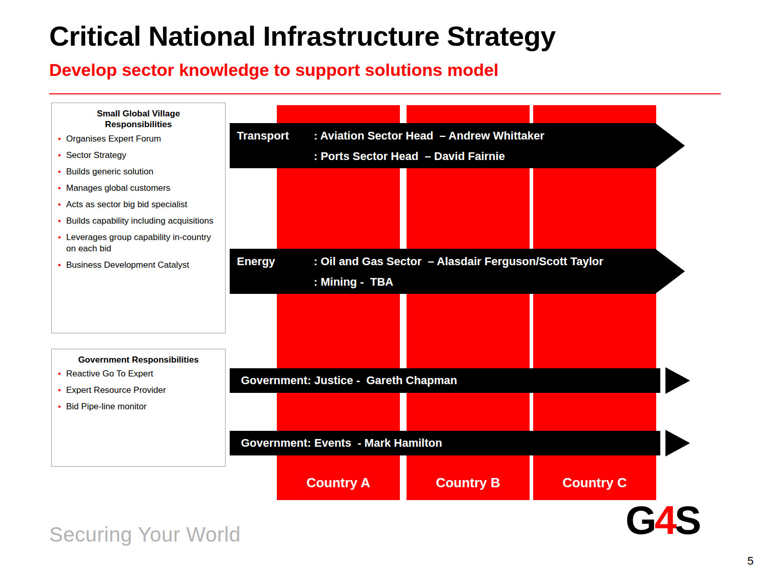Critical National Infrastructure Strategy
Develop sector knowledge to support solutions model
Country A
Country B
Country C
Transport: Aviation Sector Head – Andrew Whittaker
: Ports Sector Head – David Fairnie
Energy: Oil and Gas Sector – Alasdair Ferguson/Scott Taylor
: Mining - TBA
Government: Justice - Gareth Chapman
Government: Events - Mark Hamilton
Small Global Village
Responsibilities
Organises Expert Forum
Sector Strategy
Builds generic solution
Manages global customers
Acts as sector big bid specialist
Builds capability including acquisitions
Leverages group capability in-country on each bid
Business Development Catalyst
Government Responsibilities
Reactive Go To Expert
Expert Resource Provider
Bid Pipe-line monitor
Securing Your World
G4 S
5